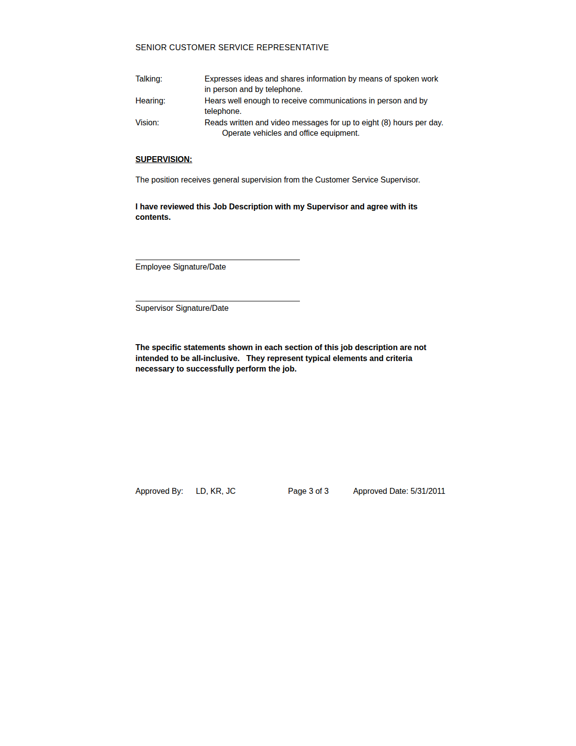SENIOR CUSTOMER SERVICE REPRESENTATIVE
| Talking: | Expresses ideas and shares information by means of spoken work in person and by telephone. |
| Hearing: | Hears well enough to receive communications in person and by telephone. |
| Vision: | Reads written and video messages for up to eight (8) hours per day. Operate vehicles and office equipment. |
SUPERVISION:
The position receives general supervision from the Customer Service Supervisor.
I have reviewed this Job Description with my Supervisor and agree with its contents.
Employee Signature/Date
Supervisor Signature/Date
The specific statements shown in each section of this job description are not intended to be all-inclusive. They represent typical elements and criteria necessary to successfully perform the job.
Approved By: LD, KR, JC
Page 3 of 3
Approved Date: 5/31/2011